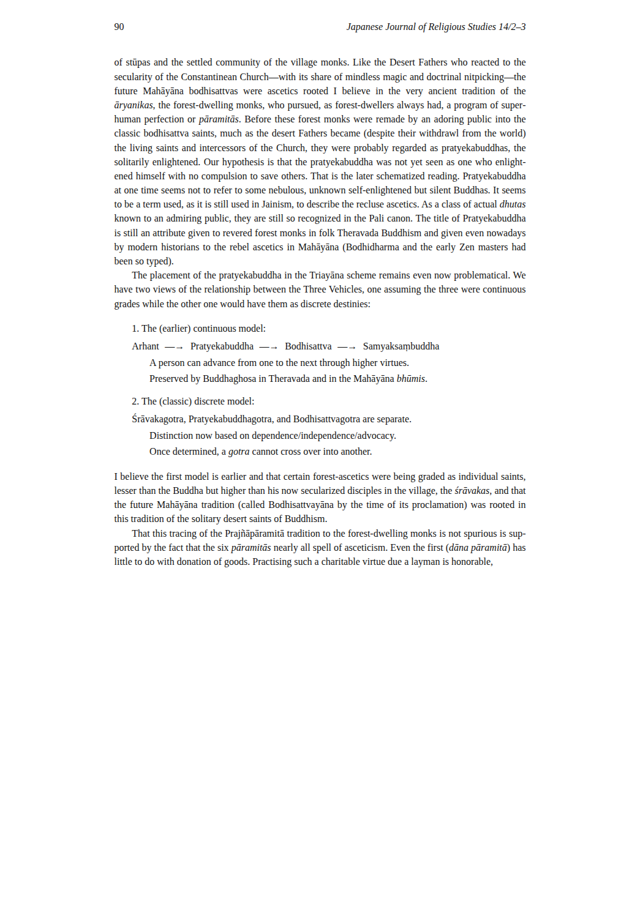90 Japanese Journal of Religious Studies 14/2–3
of stūpas and the settled community of the village monks. Like the Desert Fathers who reacted to the secularity of the Constantinean Church—with its share of mindless magic and doctrinal nitpicking—the future Mahāyāna bodhisattvas were ascetics rooted I believe in the very ancient tradition of the āryanikas, the forest-dwelling monks, who pursued, as forest-dwellers always had, a program of superhuman perfection or pāramitās. Before these forest monks were remade by an adoring public into the classic bodhisattva saints, much as the desert Fathers became (despite their withdrawl from the world) the living saints and intercessors of the Church, they were probably regarded as pratyekabuddhas, the solitarily enlightened. Our hypothesis is that the pratyekabuddha was not yet seen as one who enlightened himself with no compulsion to save others. That is the later schematized reading. Pratyekabuddha at one time seems not to refer to some nebulous, unknown self-enlightened but silent Buddhas. It seems to be a term used, as it is still used in Jainism, to describe the recluse ascetics. As a class of actual dhutas known to an admiring public, they are still so recognized in the Pali canon. The title of Pratyekabuddha is still an attribute given to revered forest monks in folk Theravada Buddhism and given even nowadays by modern historians to the rebel ascetics in Mahāyāna (Bodhidharma and the early Zen masters had been so typed).
The placement of the pratyekabuddha in the Triayāna scheme remains even now problematical. We have two views of the relationship between the Three Vehicles, one assuming the three were continuous grades while the other one would have them as discrete destinies:
1. The (earlier) continuous model:
Arhant —→ Pratyekabuddha —→ Bodhisattva —→ Samyaksaṃbuddha
A person can advance from one to the next through higher virtues.
Preserved by Buddhaghosa in Theravada and in the Mahāyāna bhūmis.
2. The (classic) discrete model:
Śrāvakagotra, Pratyekabuddhagotra, and Bodhisattvagotra are separate.
Distinction now based on dependence/independence/advocacy.
Once determined, a gotra cannot cross over into another.
I believe the first model is earlier and that certain forest-ascetics were being graded as individual saints, lesser than the Buddha but higher than his now secularized disciples in the village, the śrāvakas, and that the future Mahāyāna tradition (called Bodhisattvayāna by the time of its proclamation) was rooted in this tradition of the solitary desert saints of Buddhism.
That this tracing of the Prajñāpāramitā tradition to the forest-dwelling monks is not spurious is supported by the fact that the six pāramitās nearly all spell of asceticism. Even the first (dāna pāramitā) has little to do with donation of goods. Practising such a charitable virtue due a layman is honorable,